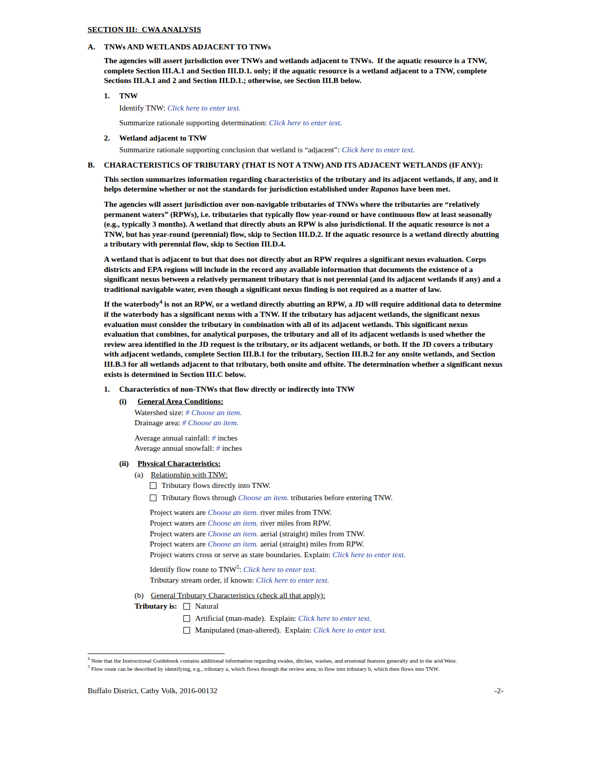SECTION III: CWA ANALYSIS
A.
TNWs AND WETLANDS ADJACENT TO TNWs
The agencies will assert jurisdiction over TNWs and wetlands adjacent to TNWs. If the aquatic resource is a TNW, complete Section III.A.1 and Section III.D.1. only; if the aquatic resource is a wetland adjacent to a TNW, complete Sections III.A.1 and 2 and Section III.D.1.; otherwise, see Section III.B below.
1.
TNW
Identify TNW: Click here to enter text.
Summarize rationale supporting determination: Click here to enter text.
2.
Wetland adjacent to TNW
Summarize rationale supporting conclusion that wetland is “adjacent”: Click here to enter text.
B.
CHARACTERISTICS OF TRIBUTARY (THAT IS NOT A TNW) AND ITS ADJACENT WETLANDS (IF ANY):
This section summarizes information regarding characteristics of the tributary and its adjacent wetlands, if any, and it helps determine whether or not the standards for jurisdiction established under Rapanos have been met.
The agencies will assert jurisdiction over non-navigable tributaries of TNWs where the tributaries are “relatively permanent waters” (RPWs), i.e. tributaries that typically flow year-round or have continuous flow at least seasonally (e.g., typically 3 months). A wetland that directly abuts an RPW is also jurisdictional. If the aquatic resource is not a TNW, but has year-round (perennial) flow, skip to Section III.D.2. If the aquatic resource is a wetland directly abutting a tributary with perennial flow, skip to Section III.D.4.
A wetland that is adjacent to but that does not directly abut an RPW requires a significant nexus evaluation. Corps districts and EPA regions will include in the record any available information that documents the existence of a significant nexus between a relatively permanent tributary that is not perennial (and its adjacent wetlands if any) and a traditional navigable water, even though a significant nexus finding is not required as a matter of law.
If the waterbody4 is not an RPW, or a wetland directly abutting an RPW, a JD will require additional data to determine if the waterbody has a significant nexus with a TNW. If the tributary has adjacent wetlands, the significant nexus evaluation must consider the tributary in combination with all of its adjacent wetlands. This significant nexus evaluation that combines, for analytical purposes, the tributary and all of its adjacent wetlands is used whether the review area identified in the JD request is the tributary, or its adjacent wetlands, or both. If the JD covers a tributary with adjacent wetlands, complete Section III.B.1 for the tributary, Section III.B.2 for any onsite wetlands, and Section III.B.3 for all wetlands adjacent to that tributary, both onsite and offsite. The determination whether a significant nexus exists is determined in Section III.C below.
1.
Characteristics of non-TNWs that flow directly or indirectly into TNW
(i)
General Area Conditions:
Watershed size: # Choose an item.
Drainage area: # Choose an item.
Average annual rainfall: # inches
Average annual snowfall: # inches
(ii)
Physical Characteristics:
(a)
Relationship with TNW:
Tributary flows directly into TNW.
Tributary flows through Choose an item. tributaries before entering TNW.
Project waters are Choose an item. river miles from TNW.
Project waters are Choose an item. river miles from RPW.
Project waters are Choose an item. aerial (straight) miles from TNW.
Project waters are Choose an item. aerial (straight) miles from RPW.
Project waters cross or serve as state boundaries. Explain: Click here to enter text.
Identify flow route to TNW5: Click here to enter text.
Tributary stream order, if known: Click here to enter text.
(b)
General Tributary Characteristics (check all that apply):
Tributary is:
Natural
Artificial (man-made). Explain: Click here to enter text.
Manipulated (man-altered). Explain: Click here to enter text.
4 Note that the Instructional Guidebook contains additional information regarding swales, ditches, washes, and erosional features generally and in the arid West.
5 Flow route can be described by identifying, e.g., tributary a, which flows through the review area, to flow into tributary b, which then flows into TNW.
Buffalo District, Cathy Volk, 2016-00132
-2-